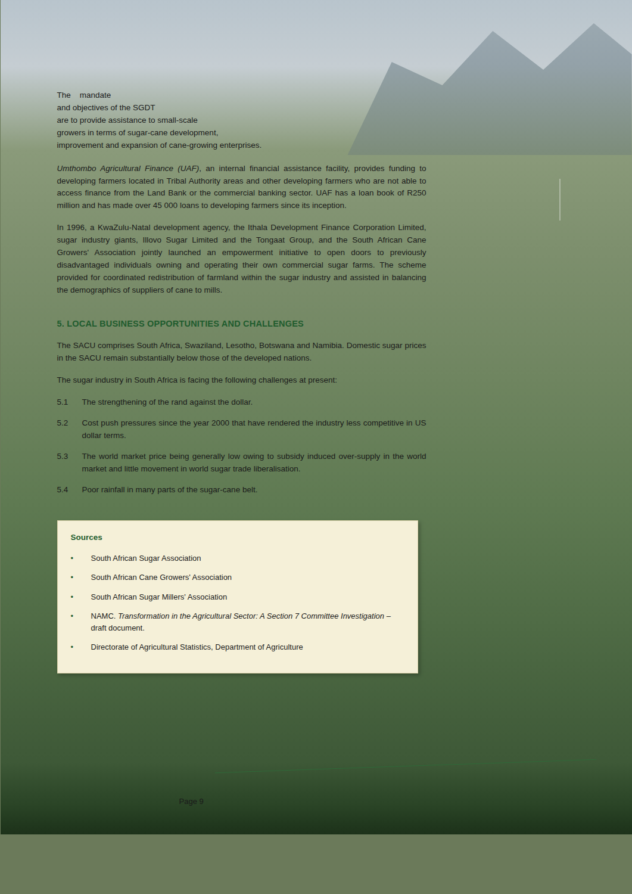The mandate and objectives of the SGDT are to provide assistance to small-scale growers in terms of sugar-cane development, improvement and expansion of cane-growing enterprises.
Umthombo Agricultural Finance (UAF), an internal financial assistance facility, provides funding to developing farmers located in Tribal Authority areas and other developing farmers who are not able to access finance from the Land Bank or the commercial banking sector. UAF has a loan book of R250 million and has made over 45 000 loans to developing farmers since its inception.
In 1996, a KwaZulu-Natal development agency, the Ithala Development Finance Corporation Limited, sugar industry giants, Illovo Sugar Limited and the Tongaat Group, and the South African Cane Growers' Association jointly launched an empowerment initiative to open doors to previously disadvantaged individuals owning and operating their own commercial sugar farms. The scheme provided for coordinated redistribution of farmland within the sugar industry and assisted in balancing the demographics of suppliers of cane to mills.
5. LOCAL BUSINESS OPPORTUNITIES AND CHALLENGES
The SACU comprises South Africa, Swaziland, Lesotho, Botswana and Namibia. Domestic sugar prices in the SACU remain substantially below those of the developed nations.
The sugar industry in South Africa is facing the following challenges at present:
5.1 The strengthening of the rand against the dollar.
5.2 Cost push pressures since the year 2000 that have rendered the industry less competitive in US dollar terms.
5.3 The world market price being generally low owing to subsidy induced over-supply in the world market and little movement in world sugar trade liberalisation.
5.4 Poor rainfall in many parts of the sugar-cane belt.
Sources
•South African Sugar Association
•South African Cane Growers' Association
•South African Sugar Millers' Association
•NAMC. Transformation in the Agricultural Sector: A Section 7 Committee Investigation – draft document.
•Directorate of Agricultural Statistics, Department of Agriculture
Page 9